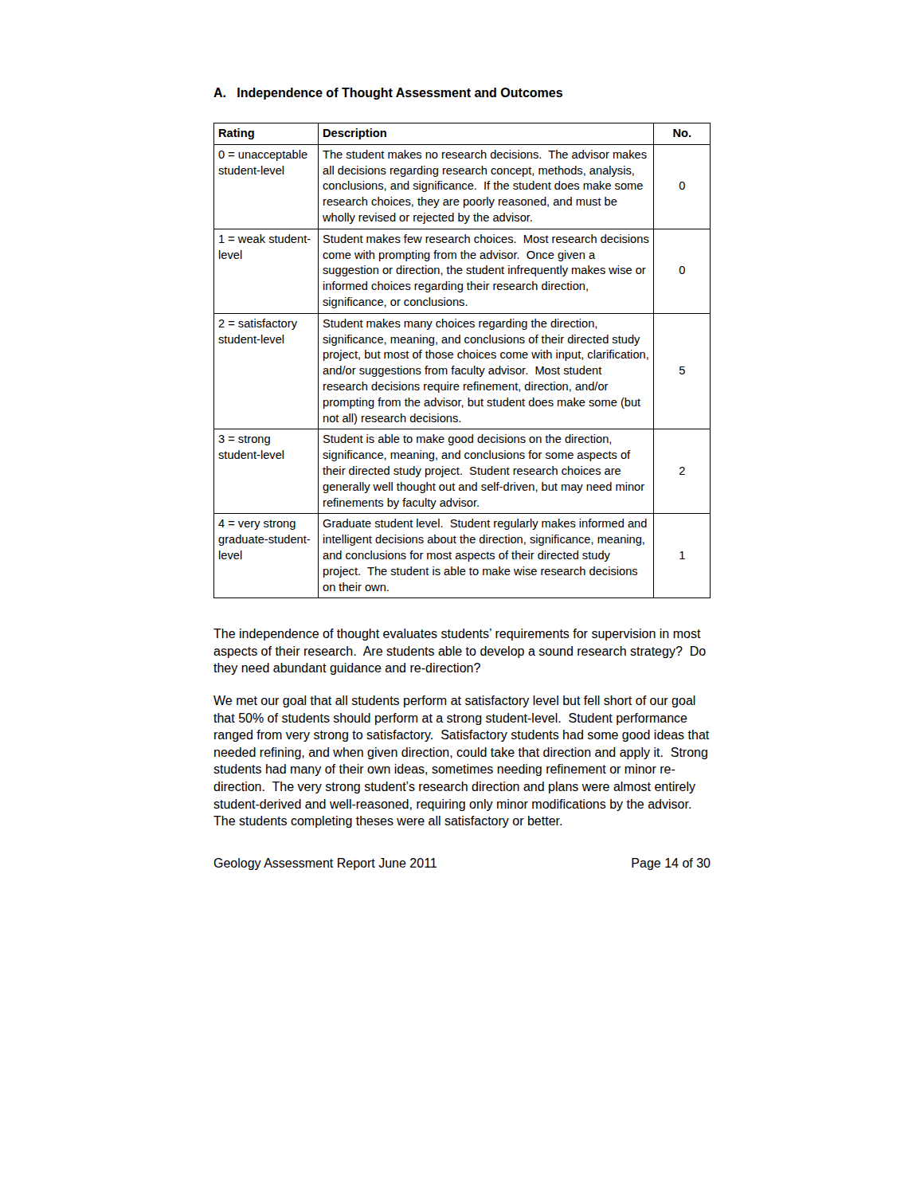A. Independence of Thought Assessment and Outcomes
| Rating | Description | No. |
| --- | --- | --- |
| 0 = unacceptable student-level | The student makes no research decisions. The advisor makes all decisions regarding research concept, methods, analysis, conclusions, and significance. If the student does make some research choices, they are poorly reasoned, and must be wholly revised or rejected by the advisor. | 0 |
| 1 = weak student-level | Student makes few research choices. Most research decisions come with prompting from the advisor. Once given a suggestion or direction, the student infrequently makes wise or informed choices regarding their research direction, significance, or conclusions. | 0 |
| 2 = satisfactory student-level | Student makes many choices regarding the direction, significance, meaning, and conclusions of their directed study project, but most of those choices come with input, clarification, and/or suggestions from faculty advisor. Most student research decisions require refinement, direction, and/or prompting from the advisor, but student does make some (but not all) research decisions. | 5 |
| 3 = strong student-level | Student is able to make good decisions on the direction, significance, meaning, and conclusions for some aspects of their directed study project. Student research choices are generally well thought out and self-driven, but may need minor refinements by faculty advisor. | 2 |
| 4 = very strong graduate-student-level | Graduate student level. Student regularly makes informed and intelligent decisions about the direction, significance, meaning, and conclusions for most aspects of their directed study project. The student is able to make wise research decisions on their own. | 1 |
The independence of thought evaluates students’ requirements for supervision in most aspects of their research. Are students able to develop a sound research strategy? Do they need abundant guidance and re-direction?
We met our goal that all students perform at satisfactory level but fell short of our goal that 50% of students should perform at a strong student-level. Student performance ranged from very strong to satisfactory. Satisfactory students had some good ideas that needed refining, and when given direction, could take that direction and apply it. Strong students had many of their own ideas, sometimes needing refinement or minor re-direction. The very strong student’s research direction and plans were almost entirely student-derived and well-reasoned, requiring only minor modifications by the advisor. The students completing theses were all satisfactory or better.
Geology Assessment Report June 2011 Page 14 of 30